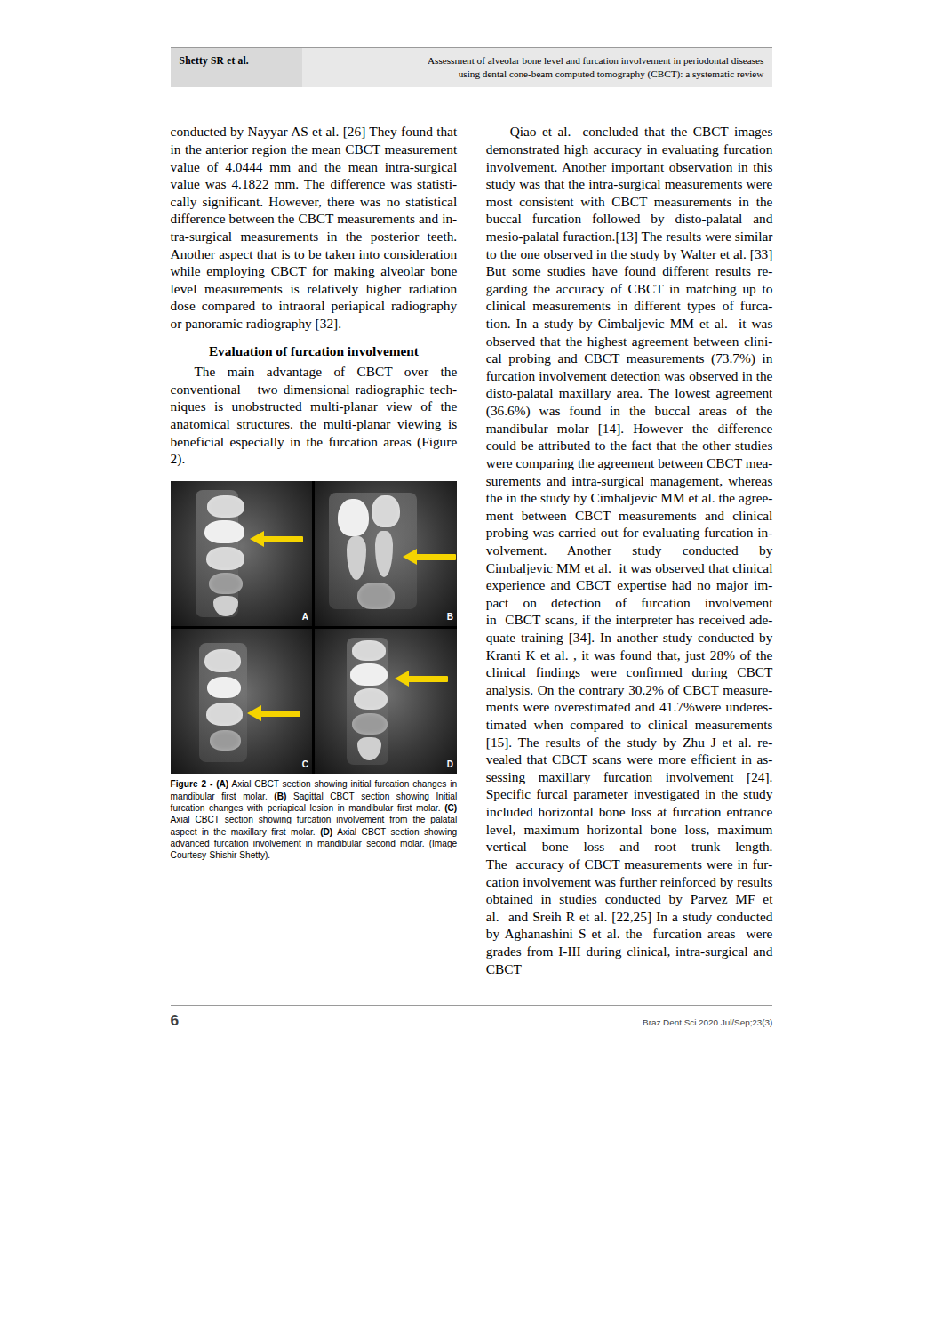Shetty SR et al.
Assessment of alveolar bone level and furcation involvement in periodontal diseases
using dental cone-beam computed tomography (CBCT): a systematic review
conducted by Nayyar AS et al. [26] They found that in the anterior region the mean CBCT measurement value of 4.0444 mm and the mean intra-surgical value was 4.1822 mm. The difference was statistically significant. However, there was no statistical difference between the CBCT measurements and intra-surgical measurements in the posterior teeth. Another aspect that is to be taken into consideration while employing CBCT for making alveolar bone level measurements is relatively higher radiation dose compared to intraoral periapical radiography or panoramic radiography [32].
Evaluation of furcation involvement
The main advantage of CBCT over the conventional two dimensional radiographic techniques is unobstructed multi-planar view of the anatomical structures. the multi-planar viewing is beneficial especially in the furcation areas (Figure 2).
A
B
C
D
Figure 2 - (A) Axial CBCT section showing initial furcation changes in mandibular first molar. (B) Sagittal CBCT section showing Initial furcation changes with periapical lesion in mandibular first molar. (C) Axial CBCT section showing furcation involvement from the palatal aspect in the maxillary first molar. (D) Axial CBCT section showing advanced furcation involvement in mandibular second molar. (Image Courtesy-Shishir Shetty).
Qiao et al. concluded that the CBCT images demonstrated high accuracy in evaluating furcation involvement. Another important observation in this study was that the intra-surgical measurements were most consistent with CBCT measurements in the buccal furcation followed by disto-palatal and mesio-palatal furaction.[13] The results were similar to the one observed in the study by Walter et al. [33] But some studies have found different results regarding the accuracy of CBCT in matching up to clinical measurements in different types of furcation. In a study by Cimbaljevic MM et al. it was observed that the highest agreement between clinical probing and CBCT measurements (73.7%) in furcation involvement detection was observed in the disto-palatal maxillary area. The lowest agreement (36.6%) was found in the buccal areas of the mandibular molar [14]. However the difference could be attributed to the fact that the other studies were comparing the agreement between CBCT measurements and intra-surgical management, whereas the in the study by Cimbaljevic MM et al. the agreement between CBCT measurements and clinical probing was carried out for evaluating furcation involvement. Another study conducted by Cimbaljevic MM et al. it was observed that clinical experience and CBCT expertise had no major impact on detection of furcation involvement in CBCT scans, if the interpreter has received adequate training [34]. In another study conducted by Kranti K et al. , it was found that, just 28% of the clinical findings were confirmed during CBCT analysis. On the contrary 30.2% of CBCT measurements were overestimated and 41.7%were underestimated when compared to clinical measurements [15]. The results of the study by Zhu J et al. revealed that CBCT scans were more efficient in assessing maxillary furcation involvement [24]. Specific furcal parameter investigated in the study included horizontal bone loss at furcation entrance level, maximum horizontal bone loss, maximum vertical bone loss and root trunk length. The accuracy of CBCT measurements were in furcation involvement was further reinforced by results obtained in studies conducted by Parvez MF et al. and Sreih R et al. [22,25] In a study conducted by Aghanashini S et al. the furcation areas were grades from I-III during clinical, intra-surgical and CBCT
6
Braz Dent Sci 2020 Jul/Sep;23(3)